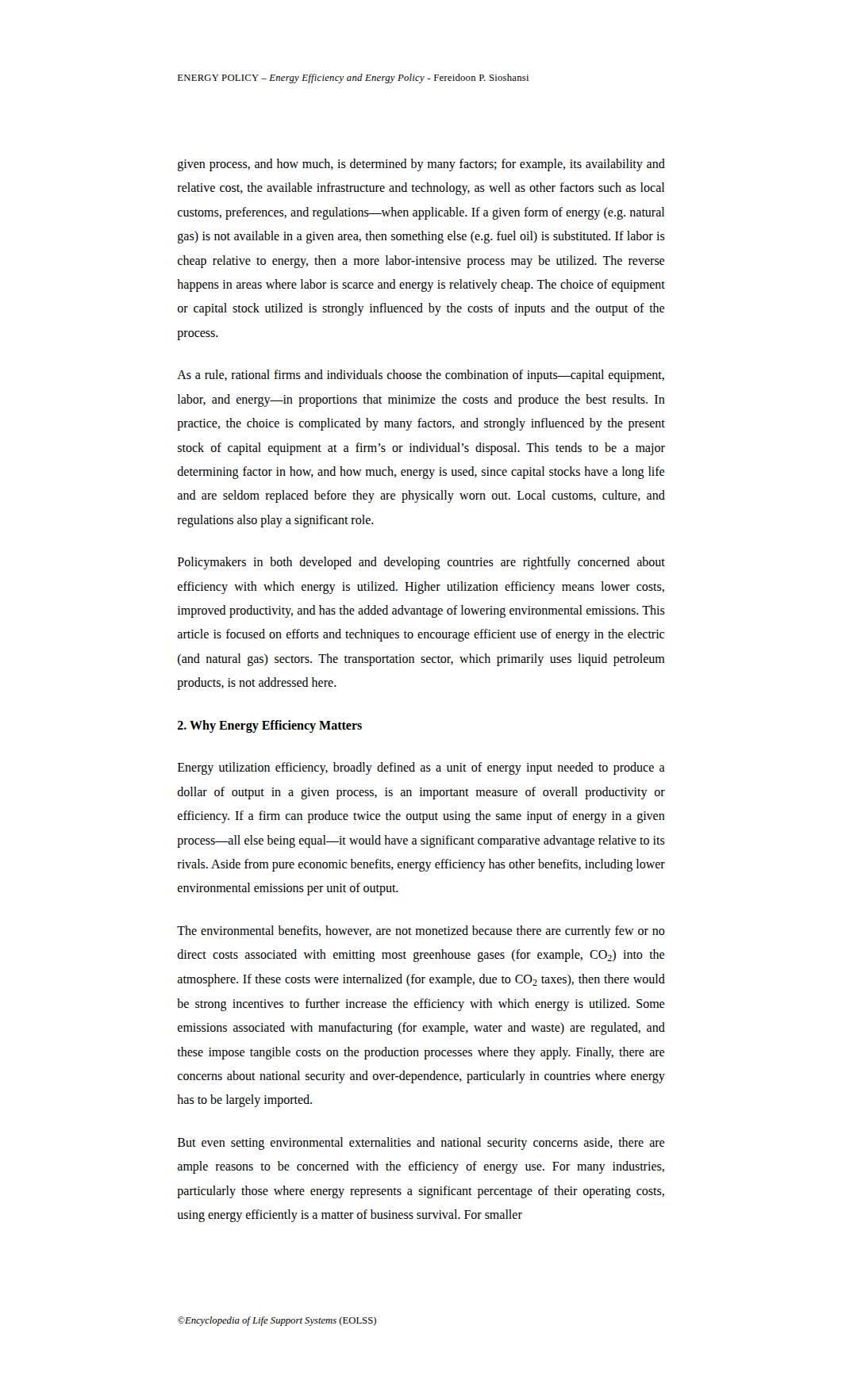ENERGY POLICY – Energy Efficiency and Energy Policy - Fereidoon P. Sioshansi
given process, and how much, is determined by many factors; for example, its availability and relative cost, the available infrastructure and technology, as well as other factors such as local customs, preferences, and regulations—when applicable. If a given form of energy (e.g. natural gas) is not available in a given area, then something else (e.g. fuel oil) is substituted. If labor is cheap relative to energy, then a more labor-intensive process may be utilized. The reverse happens in areas where labor is scarce and energy is relatively cheap. The choice of equipment or capital stock utilized is strongly influenced by the costs of inputs and the output of the process.
As a rule, rational firms and individuals choose the combination of inputs—capital equipment, labor, and energy—in proportions that minimize the costs and produce the best results. In practice, the choice is complicated by many factors, and strongly influenced by the present stock of capital equipment at a firm’s or individual’s disposal. This tends to be a major determining factor in how, and how much, energy is used, since capital stocks have a long life and are seldom replaced before they are physically worn out. Local customs, culture, and regulations also play a significant role.
Policymakers in both developed and developing countries are rightfully concerned about efficiency with which energy is utilized. Higher utilization efficiency means lower costs, improved productivity, and has the added advantage of lowering environmental emissions. This article is focused on efforts and techniques to encourage efficient use of energy in the electric (and natural gas) sectors. The transportation sector, which primarily uses liquid petroleum products, is not addressed here.
2. Why Energy Efficiency Matters
Energy utilization efficiency, broadly defined as a unit of energy input needed to produce a dollar of output in a given process, is an important measure of overall productivity or efficiency. If a firm can produce twice the output using the same input of energy in a given process—all else being equal—it would have a significant comparative advantage relative to its rivals. Aside from pure economic benefits, energy efficiency has other benefits, including lower environmental emissions per unit of output.
The environmental benefits, however, are not monetized because there are currently few or no direct costs associated with emitting most greenhouse gases (for example, CO2) into the atmosphere. If these costs were internalized (for example, due to CO2 taxes), then there would be strong incentives to further increase the efficiency with which energy is utilized. Some emissions associated with manufacturing (for example, water and waste) are regulated, and these impose tangible costs on the production processes where they apply. Finally, there are concerns about national security and over-dependence, particularly in countries where energy has to be largely imported.
But even setting environmental externalities and national security concerns aside, there are ample reasons to be concerned with the efficiency of energy use. For many industries, particularly those where energy represents a significant percentage of their operating costs, using energy efficiently is a matter of business survival. For smaller
©Encyclopedia of Life Support Systems (EOLSS)